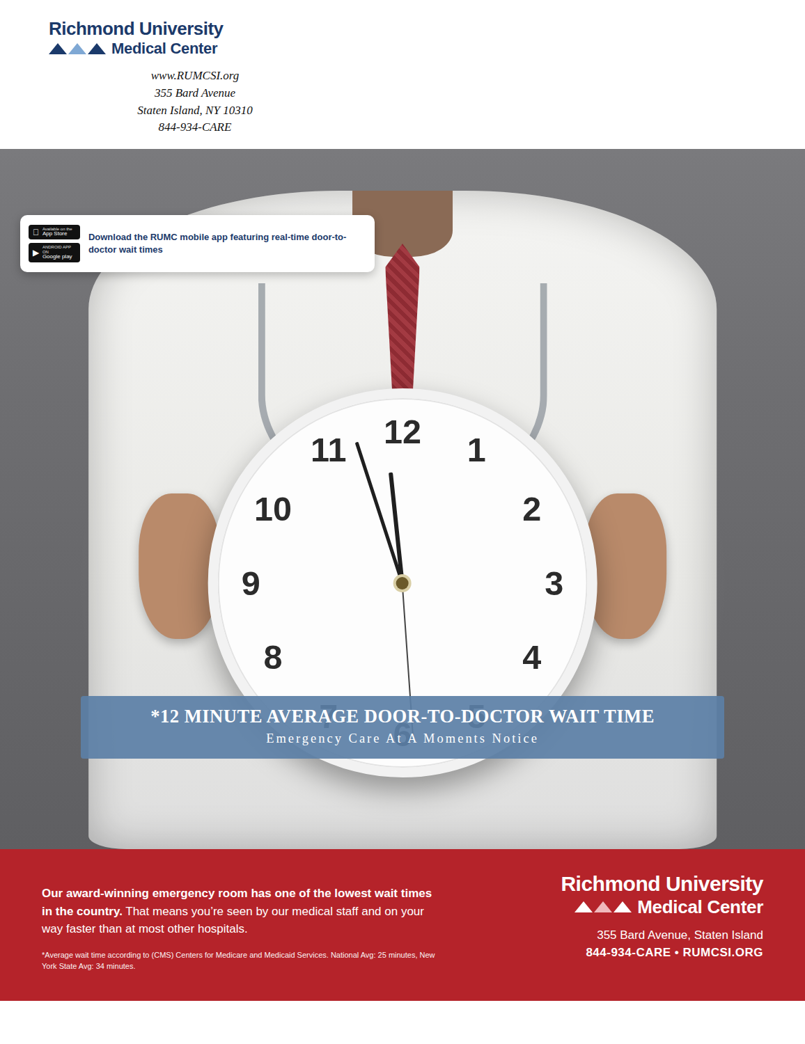Richmond University
Medical Center
www.RUMCSI.org
355 Bard Avenue
Staten Island, NY 10310
844-934-CARE
12 1 2 3 4 5 6 7 8 9 10 11
 Available on the App Store ▶ ANDROID APP ONGoogle play
Download the RUMC mobile app featuring real-time door-to-doctor wait times
*12 MINUTE AVERAGE DOOR-TO-DOCTOR WAIT TIME
Emergency Care At A Moments Notice
Our award-winning emergency room has one of the lowest wait times in the country. That means you’re seen by our medical staff and on your way faster than at most other hospitals.
*Average wait time according to (CMS) Centers for Medicare and Medicaid Services. National Avg: 25 minutes, New York State Avg: 34 minutes.
Richmond University
Medical Center
355 Bard Avenue, Staten Island
844-934-CARE • RUMCSI.ORG